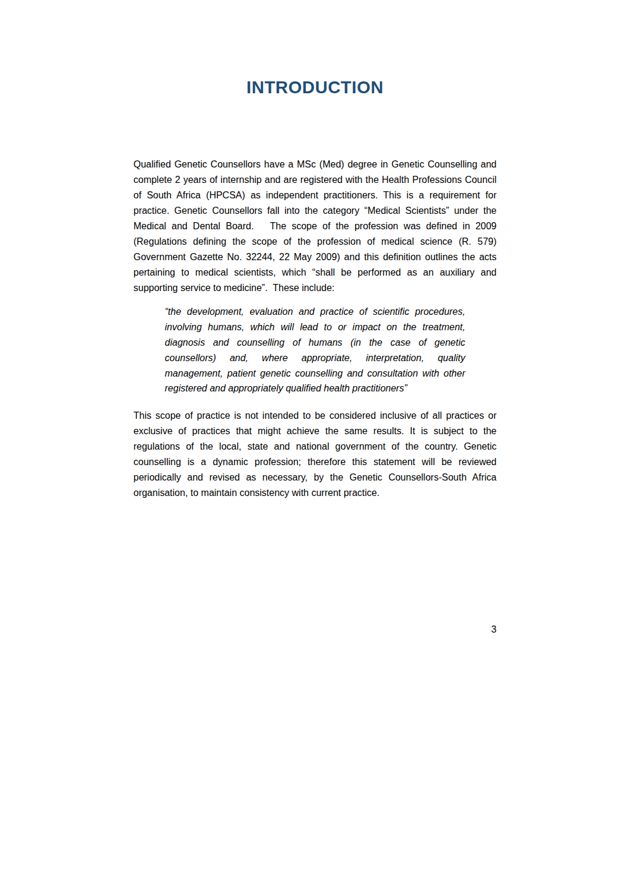INTRODUCTION
Qualified Genetic Counsellors have a MSc (Med) degree in Genetic Counselling and complete 2 years of internship and are registered with the Health Professions Council of South Africa (HPCSA) as independent practitioners. This is a requirement for practice. Genetic Counsellors fall into the category “Medical Scientists” under the Medical and Dental Board. The scope of the profession was defined in 2009 (Regulations defining the scope of the profession of medical science (R. 579) Government Gazette No. 32244, 22 May 2009) and this definition outlines the acts pertaining to medical scientists, which “shall be performed as an auxiliary and supporting service to medicine”. These include:
“the development, evaluation and practice of scientific procedures, involving humans, which will lead to or impact on the treatment, diagnosis and counselling of humans (in the case of genetic counsellors) and, where appropriate, interpretation, quality management, patient genetic counselling and consultation with other registered and appropriately qualified health practitioners”
This scope of practice is not intended to be considered inclusive of all practices or exclusive of practices that might achieve the same results. It is subject to the regulations of the local, state and national government of the country. Genetic counselling is a dynamic profession; therefore this statement will be reviewed periodically and revised as necessary, by the Genetic Counsellors-South Africa organisation, to maintain consistency with current practice.
3